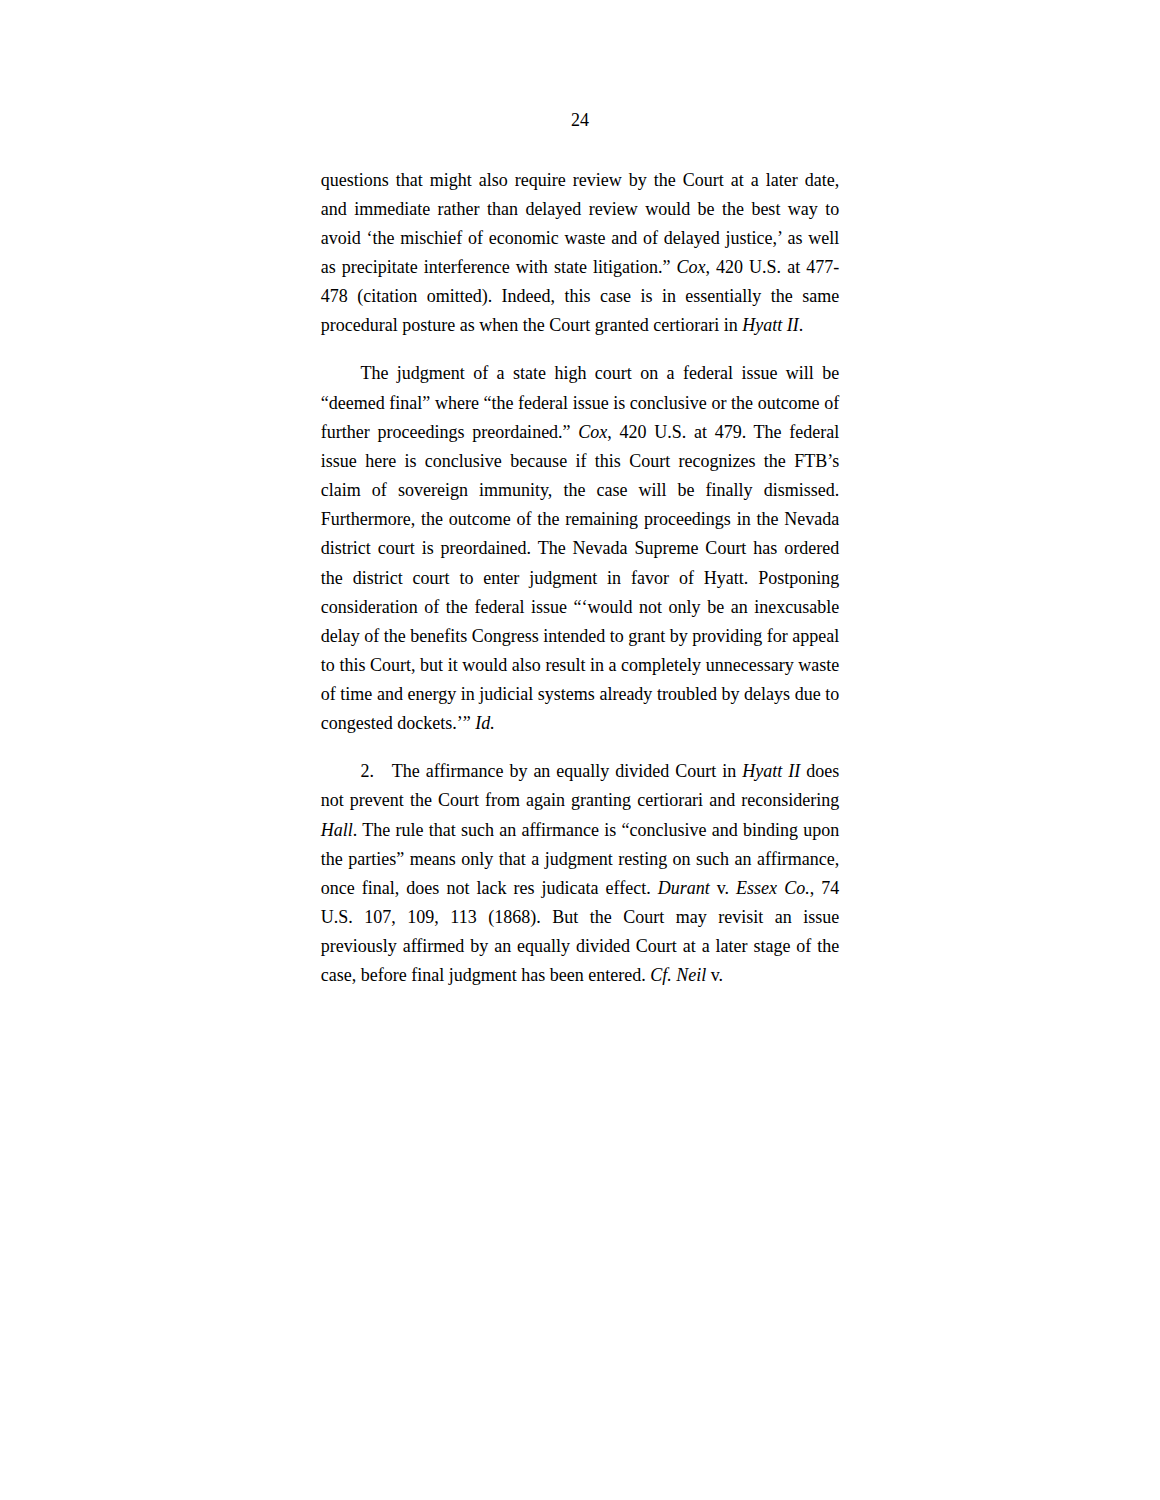24
questions that might also require review by the Court at a later date, and immediate rather than delayed review would be the best way to avoid ‘the mischief of economic waste and of delayed justice,’ as well as precipitate interference with state litigation.” Cox, 420 U.S. at 477-478 (citation omitted). Indeed, this case is in essentially the same procedural posture as when the Court granted certiorari in Hyatt II.
The judgment of a state high court on a federal issue will be “deemed final” where “the federal issue is conclusive or the outcome of further proceedings preordained.” Cox, 420 U.S. at 479. The federal issue here is conclusive because if this Court recognizes the FTB’s claim of sovereign immunity, the case will be finally dismissed. Furthermore, the outcome of the remaining proceedings in the Nevada district court is preordained. The Nevada Supreme Court has ordered the district court to enter judgment in favor of Hyatt. Postponing consideration of the federal issue “‘would not only be an inexcusable delay of the benefits Congress intended to grant by providing for appeal to this Court, but it would also result in a completely unnecessary waste of time and energy in judicial systems already troubled by delays due to congested dockets.’” Id.
2. The affirmance by an equally divided Court in Hyatt II does not prevent the Court from again granting certiorari and reconsidering Hall. The rule that such an affirmance is “conclusive and binding upon the parties” means only that a judgment resting on such an affirmance, once final, does not lack res judicata effect. Durant v. Essex Co., 74 U.S. 107, 109, 113 (1868). But the Court may revisit an issue previously affirmed by an equally divided Court at a later stage of the case, before final judgment has been entered. Cf. Neil v.